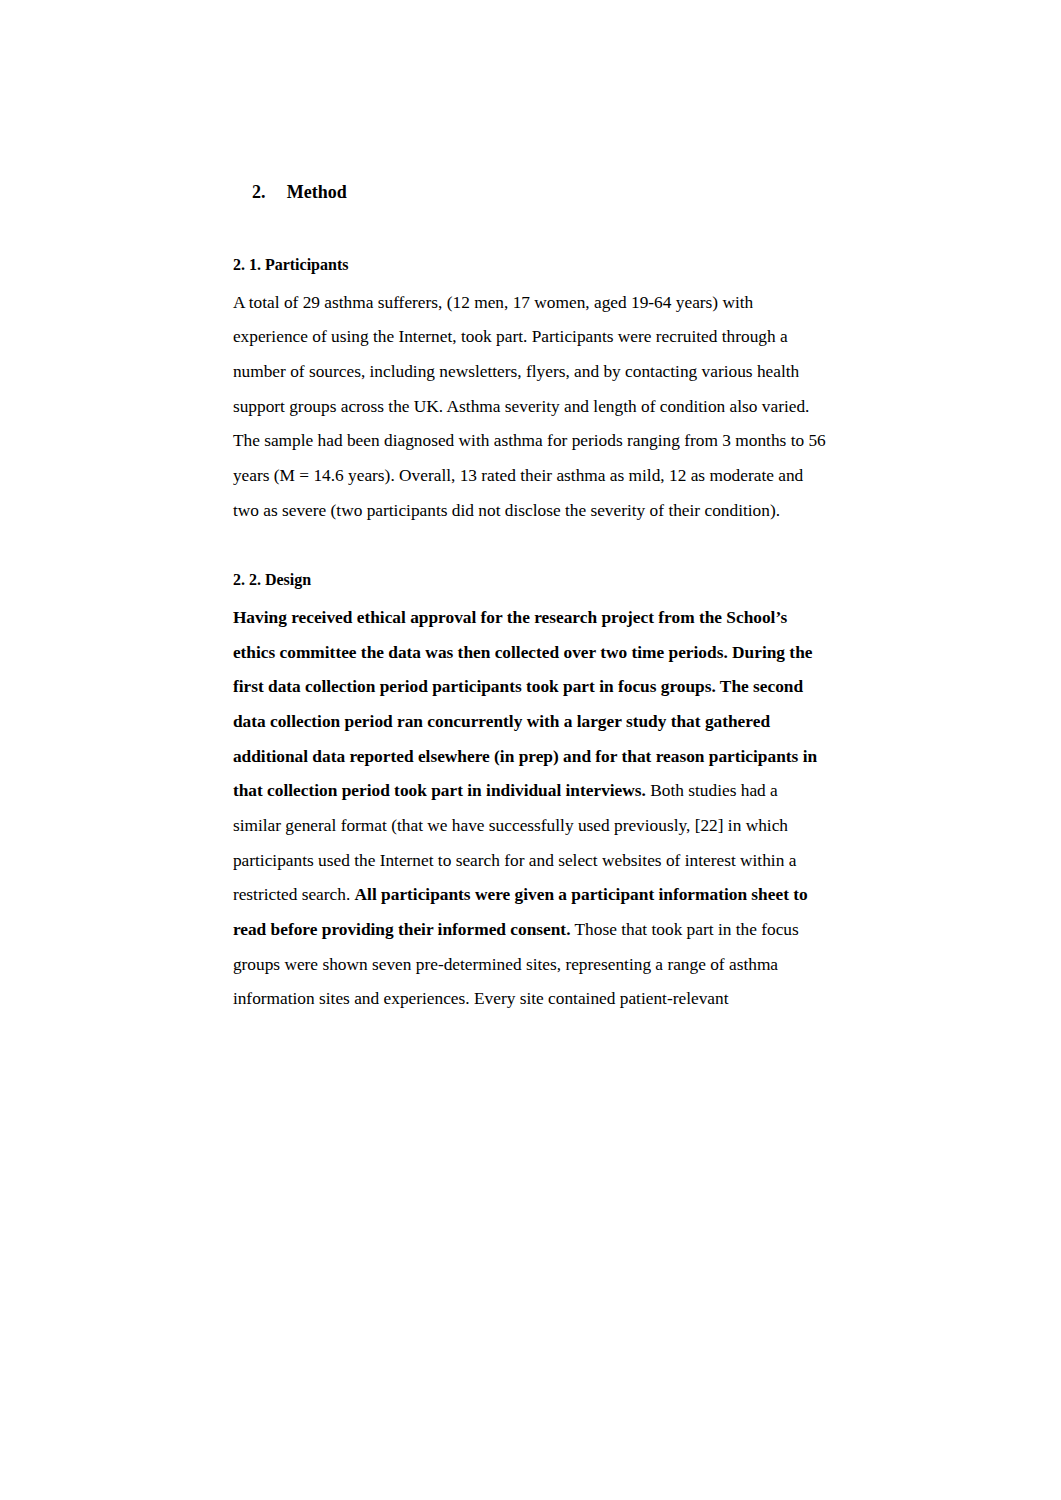2. Method
2. 1. Participants
A total of 29 asthma sufferers, (12 men, 17 women, aged 19-64 years) with experience of using the Internet, took part. Participants were recruited through a number of sources, including newsletters, flyers, and by contacting various health support groups across the UK. Asthma severity and length of condition also varied. The sample had been diagnosed with asthma for periods ranging from 3 months to 56 years (M = 14.6 years). Overall, 13 rated their asthma as mild, 12 as moderate and two as severe (two participants did not disclose the severity of their condition).
2. 2. Design
Having received ethical approval for the research project from the School’s ethics committee the data was then collected over two time periods. During the first data collection period participants took part in focus groups. The second data collection period ran concurrently with a larger study that gathered additional data reported elsewhere (in prep) and for that reason participants in that collection period took part in individual interviews. Both studies had a similar general format (that we have successfully used previously, [22] in which participants used the Internet to search for and select websites of interest within a restricted search. All participants were given a participant information sheet to read before providing their informed consent. Those that took part in the focus groups were shown seven pre-determined sites, representing a range of asthma information sites and experiences. Every site contained patient-relevant